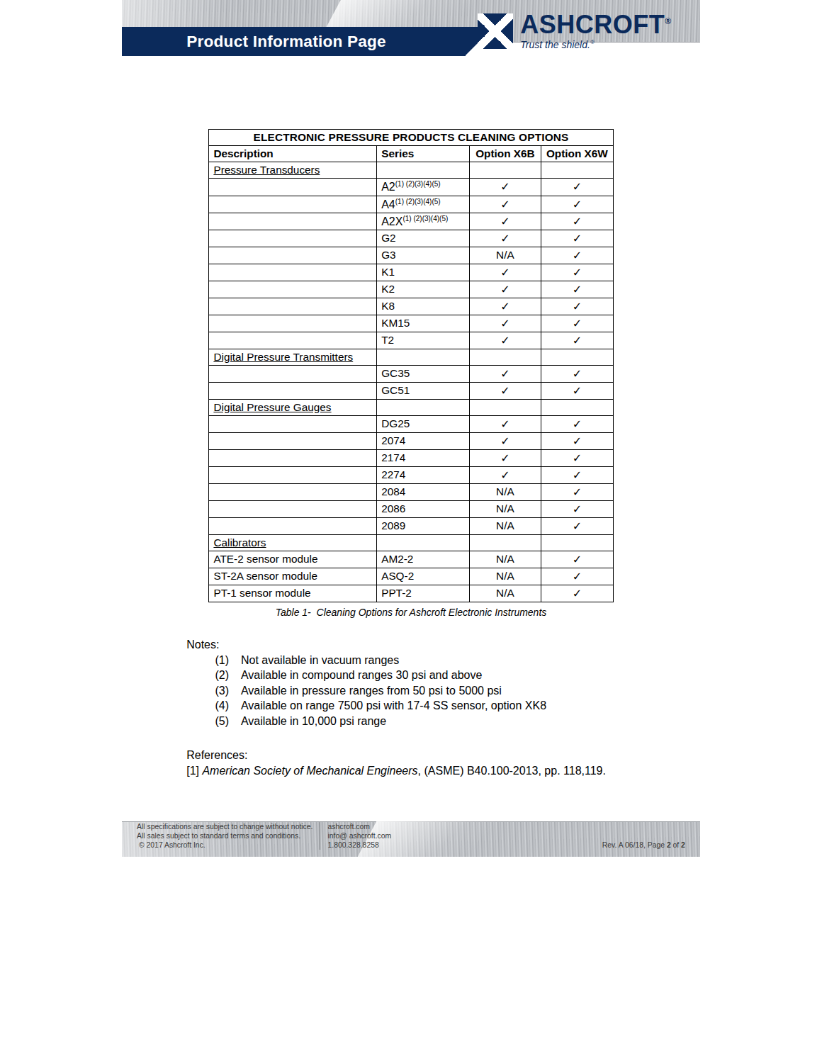Product Information Page
ASHCROFT®
Trust the shield.®
| ELECTRONIC PRESSURE PRODUCTS CLEANING OPTIONS |
| --- |
| Description | Series | Option X6B | Option X6W |
| Pressure Transducers | | | |
| | A2 (1) (2)(3)(4)(5) | ✓ | ✓ |
| | A4 (1) (2)(3)(4)(5) | ✓ | ✓ |
| | A2X (1) (2)(3)(4)(5) | ✓ | ✓ |
| | G2 | ✓ | ✓ |
| | G3 | N/A | ✓ |
| | K1 | ✓ | ✓ |
| | K2 | ✓ | ✓ |
| | K8 | ✓ | ✓ |
| | KM15 | ✓ | ✓ |
| | T2 | ✓ | ✓ |
| Digital Pressure Transmitters | | | |
| | GC35 | ✓ | ✓ |
| | GC51 | ✓ | ✓ |
| Digital Pressure Gauges | | | |
| | DG25 | ✓ | ✓ |
| | 2074 | ✓ | ✓ |
| | 2174 | ✓ | ✓ |
| | 2274 | ✓ | ✓ |
| | 2084 | N/A | ✓ |
| | 2086 | N/A | ✓ |
| | 2089 | N/A | ✓ |
| Calibrators | | | |
| ATE-2 sensor module | AM2-2 | N/A | ✓ |
| ST-2A sensor module | ASQ-2 | N/A | ✓ |
| PT-1 sensor module | PPT-2 | N/A | ✓ |
Table 1- Cleaning Options for Ashcroft Electronic Instruments
Notes:
(1) Not available in vacuum ranges
(2) Available in compound ranges 30 psi and above
(3) Available in pressure ranges from 50 psi to 5000 psi
(4) Available on range 7500 psi with 17-4 SS sensor, option XK8
(5) Available in 10,000 psi range
References:
[1] American Society of Mechanical Engineers, (ASME) B40.100-2013, pp. 118,119.
All specifications are subject to change without notice.
All sales subject to standard terms and conditions.
© 2017 Ashcroft Inc.
ashcroft.com
info@ ashcroft.com
1.800.328.8258
Rev. A 06/18, Page 2 of 2